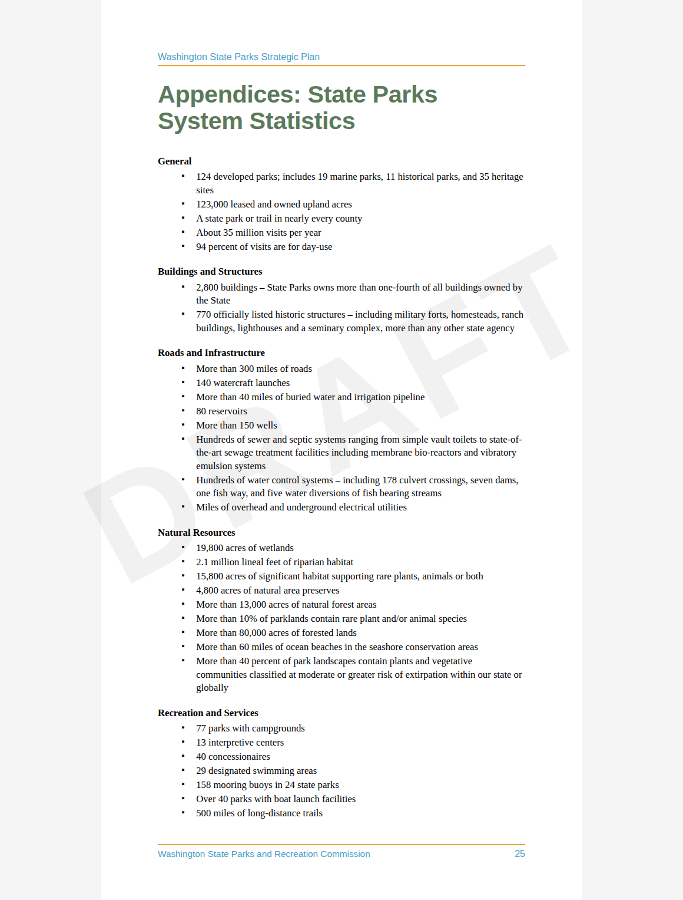Washington State Parks Strategic Plan
Appendices: State Parks System Statistics
General
124 developed parks; includes 19 marine parks, 11 historical parks, and 35 heritage sites
123,000 leased and owned upland acres
A state park or trail in nearly every county
About 35 million visits per year
94 percent of visits are for day-use
Buildings and Structures
2,800 buildings – State Parks owns more than one-fourth of all buildings owned by the State
770 officially listed historic structures – including military forts, homesteads, ranch buildings, lighthouses and a seminary complex, more than any other state agency
Roads and Infrastructure
More than 300 miles of roads
140 watercraft launches
More than 40 miles of buried water and irrigation pipeline
80 reservoirs
More than 150 wells
Hundreds of sewer and septic systems ranging from simple vault toilets to state-of-the-art sewage treatment facilities including membrane bio-reactors and vibratory emulsion systems
Hundreds of water control systems – including 178 culvert crossings, seven dams, one fish way, and five water diversions of fish bearing streams
Miles of overhead and underground electrical utilities
Natural Resources
19,800 acres of wetlands
2.1 million lineal feet of riparian habitat
15,800 acres of significant habitat supporting rare plants, animals or both
4,800 acres of natural area preserves
More than 13,000 acres of natural forest areas
More than 10% of parklands contain rare plant and/or animal species
More than 80,000 acres of forested lands
More than 60 miles of ocean beaches in the seashore conservation areas
More than 40 percent of park landscapes contain plants and vegetative communities classified at moderate or greater risk of extirpation within our state or globally
Recreation and Services
77 parks with campgrounds
13 interpretive centers
40 concessionaires
29 designated swimming areas
158 mooring buoys in 24 state parks
Over 40 parks with boat launch facilities
500 miles of long-distance trails
Washington State Parks and Recreation Commission 25